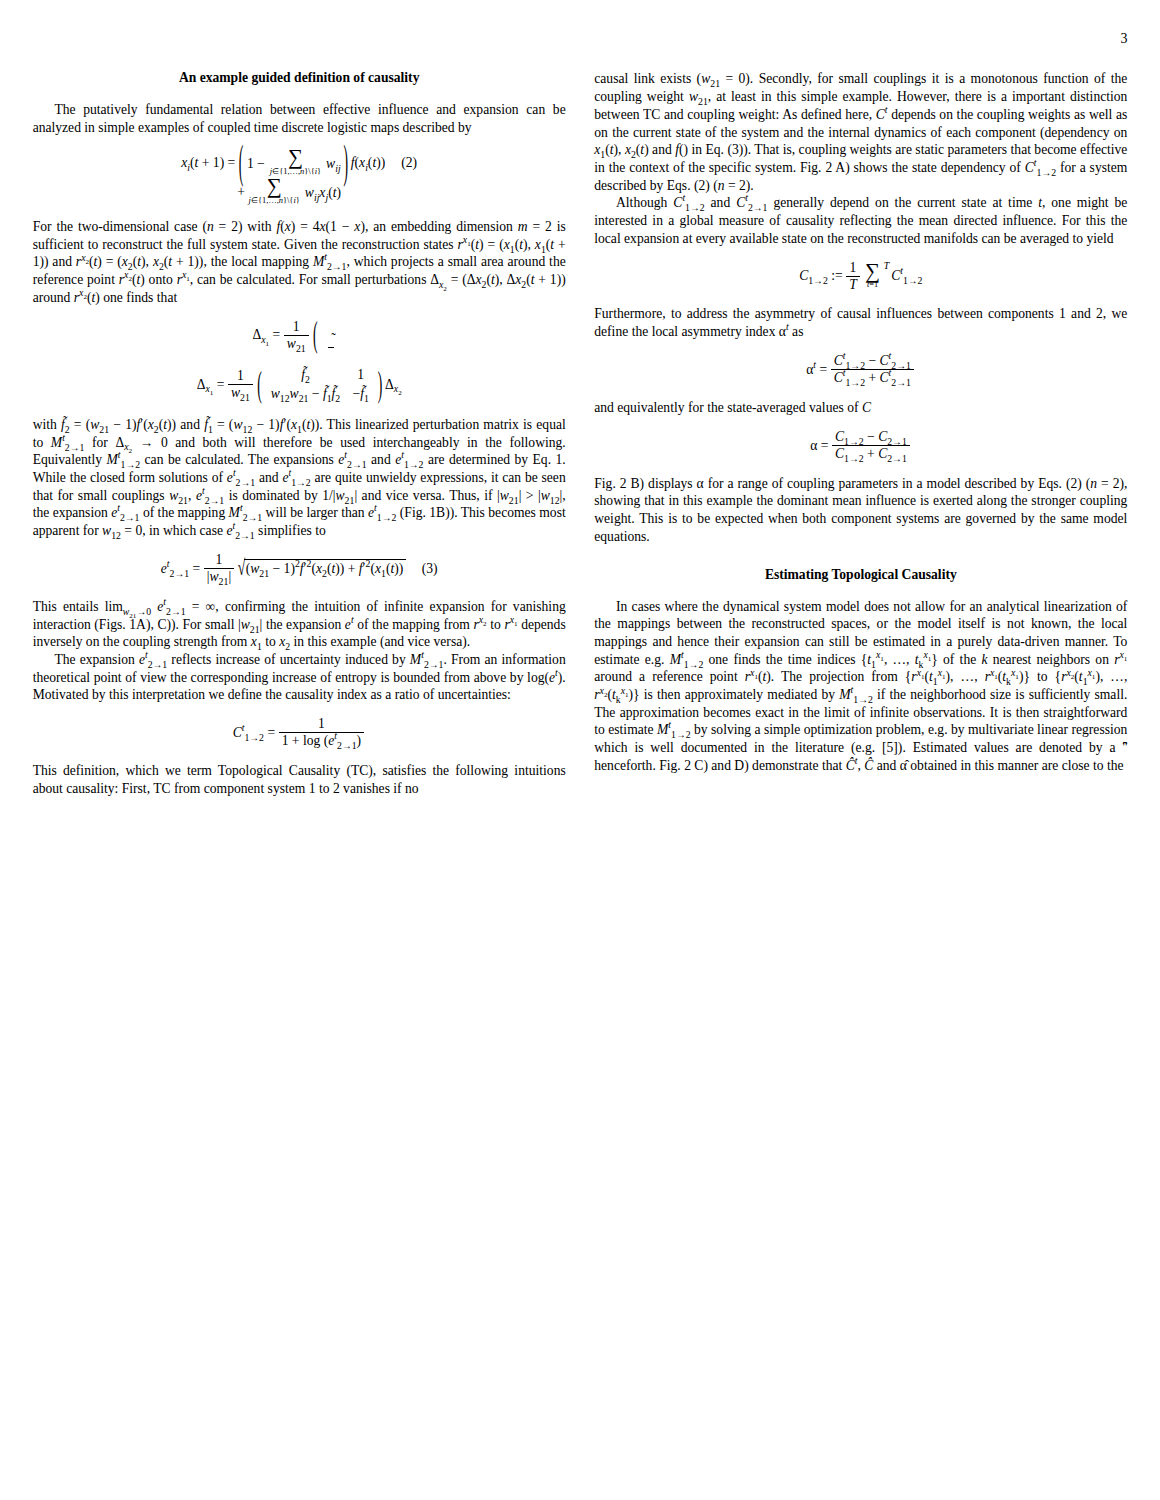3
An example guided definition of causality
The putatively fundamental relation between effective influence and expansion can be analyzed in simple examples of coupled time discrete logistic maps described by
| x i ( t + 1) = | ( | 1 − ∑ j ∈{1,…, n }\{ i } w ij | ) | f ( x i ( t )) | (2) |
| | + | ∑ j ∈{1,…, n }\{ i } w ij x j ( t ) | |
For the two-dimensional case (n = 2) with f(x) = 4x(1 − x), an embedding dimension m = 2 is sufficient to reconstruct the full system state. Given the reconstruction states rx1(t) = (x1(t), x1(t + 1)) and rx2(t) = (x2(t), x2(t + 1)), the local mapping Mt2→1, which projects a small area around the reference point rx2(t) onto rx1, can be calculated. For small perturbations Δx2 = (Δx2(t), Δx2(t + 1)) around rx2(t) one finds that
| Δ x 1 = | 1 w 21 | ( | / ̃ / | | |
| Δ x 1 = | 1 w 21 | ( | / f̃ 2 / 1 / / w 12 w 21 − f̃ 1 f̃ 2 / − f̃ 1 / | ) | Δ x 2 |
with f̃2 = (w21 − 1)f′(x2(t)) and f̃1 = (w12 − 1)f′(x1(t)). This linearized perturbation matrix is equal to Mt2→1 for Δx2 → 0 and both will therefore be used interchangeably in the following. Equivalently Mt1→2 can be calculated. The expansions et2→1 and et1→2 are determined by Eq. 1. While the closed form solutions of et2→1 and et1→2 are quite unwieldy expressions, it can be seen that for small couplings w21, et2→1 is dominated by 1/|w21| and vice versa. Thus, if |w21| > |w12|, the expansion et2→1 of the mapping Mt2→1 will be larger than et1→2 (Fig. 1 B)). This becomes most apparent for w12 = 0, in which case et2→1 simplifies to
| e t 2→1 = | 1 / w 21 / | √ ( w 21 − 1) 2 f ′ 2 ( x 2 ( t )) + f ′ 2 ( x 1 ( t )) | (3) |
This entails limw21→0 et2→1 = ∞, confirming the intuition of infinite expansion for vanishing interaction (Figs. 1 A), C)). For small |w21| the expansion et of the mapping from rx2 to rx1 depends inversely on the coupling strength from x1 to x2 in this example (and vice versa).
The expansion et2→1 reflects increase of uncertainty induced by Mt2→1. From an information theoretical point of view the corresponding increase of entropy is bounded from above by log(et). Motivated by this interpretation we define the causality index as a ratio of uncertainties:
| C t 1→2 = | 1 1 + log ( e t 2→1 ) |
This definition, which we term Topological Causality (TC), satisfies the following intuitions about causality: First, TC from component system 1 to 2 vanishes if no
causal link exists (w21 = 0). Secondly, for small couplings it is a monotonous function of the coupling weight w21, at least in this simple example. However, there is a important distinction between TC and coupling weight: As defined here, Ct depends on the coupling weights as well as on the current state of the system and the internal dynamics of each component (dependency on x1(t), x2(t) and f() in Eq. (3)). That is, coupling weights are static parameters that become effective in the context of the specific system. Fig. 2 A) shows the state dependency of Ct1→2 for a system described by Eqs. (2) (n = 2).
Although Ct1→2 and Ct2→1 generally depend on the current state at time t, one might be interested in a global measure of causality reflecting the mean directed influence. For this the local expansion at every available state on the reconstructed manifolds can be averaged to yield
| C 1→2 := | 1 T | ∑ t =1 | T | C t 1→2 |
Furthermore, to address the asymmetry of causal influences between components 1 and 2, we define the local asymmetry index αt as
| α t = | C t 1→2 − C t 2→1 C t 1→2 + C t 2→1 |
and equivalently for the state-averaged values of C
| α = | C 1→2 − C 2→1 C 1→2 + C 2→1 |
Fig. 2 B) displays α for a range of coupling parameters in a model described by Eqs. (2) (n = 2), showing that in this example the dominant mean influence is exerted along the stronger coupling weight. This is to be expected when both component systems are governed by the same model equations.
Estimating Topological Causality
In cases where the dynamical system model does not allow for an analytical linearization of the mappings between the reconstructed spaces, or the model itself is not known, the local mappings and hence their expansion can still be estimated in a purely data-driven manner. To estimate e.g. Mt1→2 one finds the time indices {t1x1, …, tkx1} of the k nearest neighbors on rx1 around a reference point rx1(t). The projection from {rx1(t1x1), …, rx1(tkx1)} to {rx2(t1x1), …, rx2(tkx1)} is then approximately mediated by Mt1→2 if the neighborhood size is sufficiently small. The approximation becomes exact in the limit of infinite observations. It is then straightforward to estimate Mt1→2 by solving a simple optimization problem, e.g. by multivariate linear regression which is well documented in the literature (e.g. [5]). Estimated values are denoted by a '̂' henceforth. Fig. 2 C) and D) demonstrate that Ĉt, Ĉ and α̂ obtained in this manner are close to the